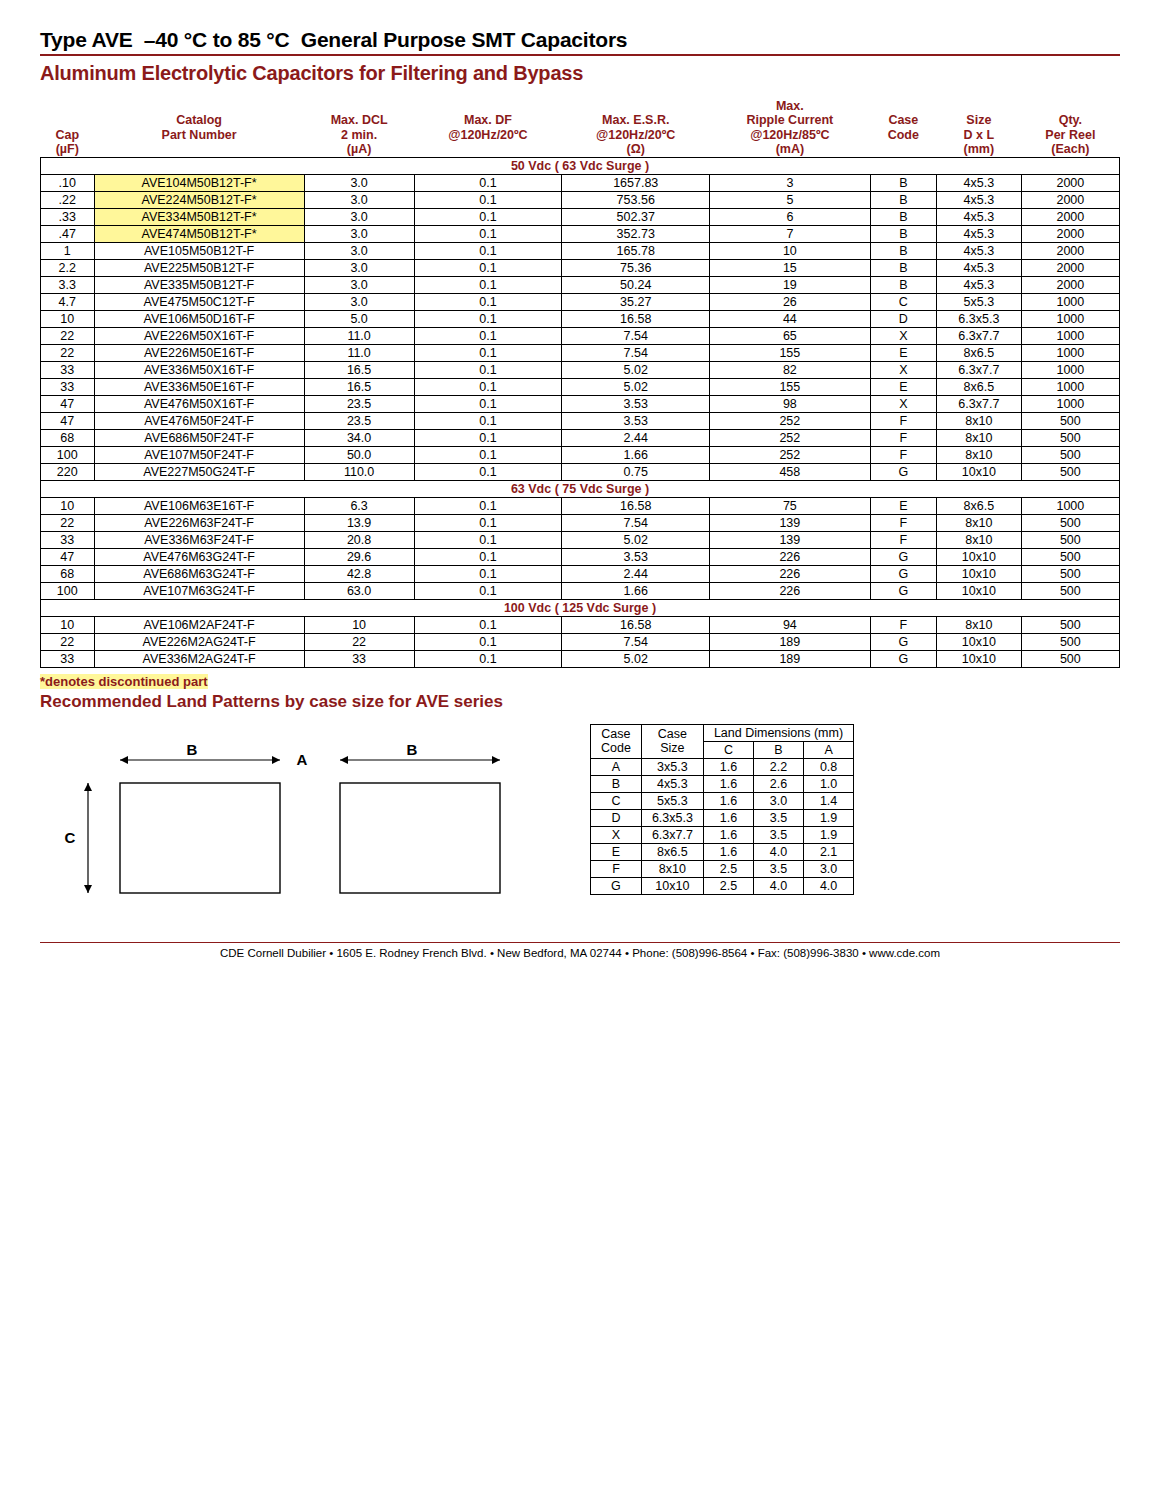Type AVE –40 °C to 85 °C General Purpose SMT Capacitors
Aluminum Electrolytic Capacitors for Filtering and Bypass
| | | | | | Max. | | | |
| --- | --- | --- | --- | --- | --- | --- | --- | --- |
| | Catalog | Max. DCL | Max. DF | Max. E.S.R. | Ripple Current | Case | Size | Qty. |
| Cap | Part Number | 2 min. | @120Hz/20ºC | @120Hz/20ºC | @120Hz/85ºC | Code | D x L | Per Reel |
| (µF) | | (µA) | | (Ω) | (mA) | | (mm) | (Each) |
| 50 Vdc ( 63 Vdc Surge ) |
| .10 | AVE104M50B12T-F* | 3.0 | 0.1 | 1657.83 | 3 | B | 4x5.3 | 2000 |
| .22 | AVE224M50B12T-F* | 3.0 | 0.1 | 753.56 | 5 | B | 4x5.3 | 2000 |
| .33 | AVE334M50B12T-F* | 3.0 | 0.1 | 502.37 | 6 | B | 4x5.3 | 2000 |
| .47 | AVE474M50B12T-F* | 3.0 | 0.1 | 352.73 | 7 | B | 4x5.3 | 2000 |
| 1 | AVE105M50B12T-F | 3.0 | 0.1 | 165.78 | 10 | B | 4x5.3 | 2000 |
| 2.2 | AVE225M50B12T-F | 3.0 | 0.1 | 75.36 | 15 | B | 4x5.3 | 2000 |
| 3.3 | AVE335M50B12T-F | 3.0 | 0.1 | 50.24 | 19 | B | 4x5.3 | 2000 |
| 4.7 | AVE475M50C12T-F | 3.0 | 0.1 | 35.27 | 26 | C | 5x5.3 | 1000 |
| 10 | AVE106M50D16T-F | 5.0 | 0.1 | 16.58 | 44 | D | 6.3x5.3 | 1000 |
| 22 | AVE226M50X16T-F | 11.0 | 0.1 | 7.54 | 65 | X | 6.3x7.7 | 1000 |
| 22 | AVE226M50E16T-F | 11.0 | 0.1 | 7.54 | 155 | E | 8x6.5 | 1000 |
| 33 | AVE336M50X16T-F | 16.5 | 0.1 | 5.02 | 82 | X | 6.3x7.7 | 1000 |
| 33 | AVE336M50E16T-F | 16.5 | 0.1 | 5.02 | 155 | E | 8x6.5 | 1000 |
| 47 | AVE476M50X16T-F | 23.5 | 0.1 | 3.53 | 98 | X | 6.3x7.7 | 1000 |
| 47 | AVE476M50F24T-F | 23.5 | 0.1 | 3.53 | 252 | F | 8x10 | 500 |
| 68 | AVE686M50F24T-F | 34.0 | 0.1 | 2.44 | 252 | F | 8x10 | 500 |
| 100 | AVE107M50F24T-F | 50.0 | 0.1 | 1.66 | 252 | F | 8x10 | 500 |
| 220 | AVE227M50G24T-F | 110.0 | 0.1 | 0.75 | 458 | G | 10x10 | 500 |
| 63 Vdc ( 75 Vdc Surge ) |
| 10 | AVE106M63E16T-F | 6.3 | 0.1 | 16.58 | 75 | E | 8x6.5 | 1000 |
| 22 | AVE226M63F24T-F | 13.9 | 0.1 | 7.54 | 139 | F | 8x10 | 500 |
| 33 | AVE336M63F24T-F | 20.8 | 0.1 | 5.02 | 139 | F | 8x10 | 500 |
| 47 | AVE476M63G24T-F | 29.6 | 0.1 | 3.53 | 226 | G | 10x10 | 500 |
| 68 | AVE686M63G24T-F | 42.8 | 0.1 | 2.44 | 226 | G | 10x10 | 500 |
| 100 | AVE107M63G24T-F | 63.0 | 0.1 | 1.66 | 226 | G | 10x10 | 500 |
| 100 Vdc ( 125 Vdc Surge ) |
| 10 | AVE106M2AF24T-F | 10 | 0.1 | 16.58 | 94 | F | 8x10 | 500 |
| 22 | AVE226M2AG24T-F | 22 | 0.1 | 7.54 | 189 | G | 10x10 | 500 |
| 33 | AVE336M2AG24T-F | 33 | 0.1 | 5.02 | 189 | G | 10x10 | 500 |
*denotes discontinued part
Recommended Land Patterns by case size for AVE series
B A B C
| Case Code | Case Size | Land Dimensions (mm) |
| --- | --- | --- |
| C | B | A |
| A | 3x5.3 | 1.6 | 2.2 | 0.8 |
| B | 4x5.3 | 1.6 | 2.6 | 1.0 |
| C | 5x5.3 | 1.6 | 3.0 | 1.4 |
| D | 6.3x5.3 | 1.6 | 3.5 | 1.9 |
| X | 6.3x7.7 | 1.6 | 3.5 | 1.9 |
| E | 8x6.5 | 1.6 | 4.0 | 2.1 |
| F | 8x10 | 2.5 | 3.5 | 3.0 |
| G | 10x10 | 2.5 | 4.0 | 4.0 |
CDE Cornell Dubilier • 1605 E. Rodney French Blvd. • New Bedford, MA 02744 • Phone: (508)996-8564 • Fax: (508)996-3830 • www.cde.com